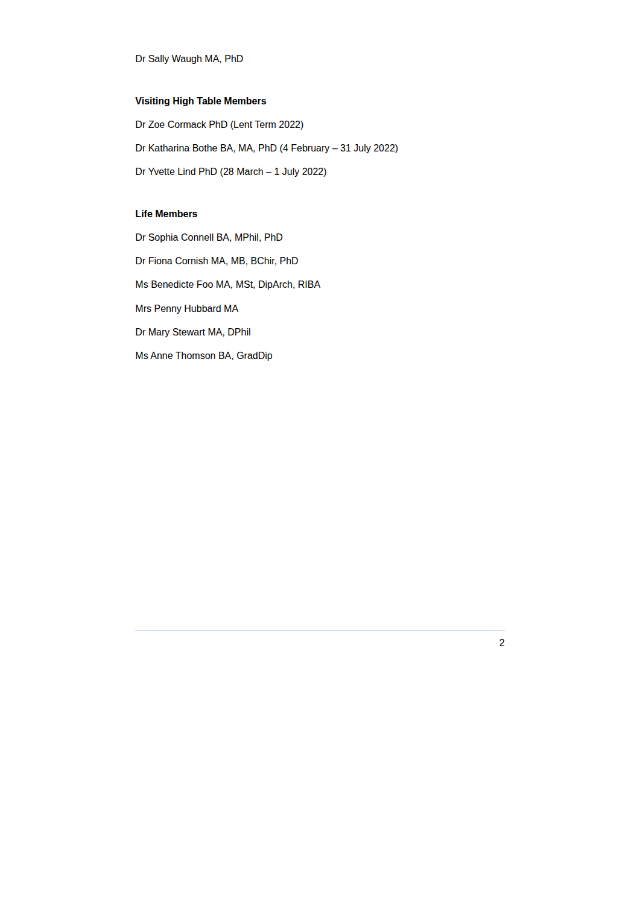Dr Sally Waugh MA, PhD
Visiting High Table Members
Dr Zoe Cormack PhD (Lent Term 2022)
Dr Katharina Bothe BA, MA, PhD (4 February – 31 July 2022)
Dr Yvette Lind PhD (28 March – 1 July 2022)
Life Members
Dr Sophia Connell BA, MPhil, PhD
Dr Fiona Cornish MA, MB, BChir, PhD
Ms Benedicte Foo MA, MSt, DipArch, RIBA
Mrs Penny Hubbard MA
Dr Mary Stewart MA, DPhil
Ms Anne Thomson BA, GradDip
2